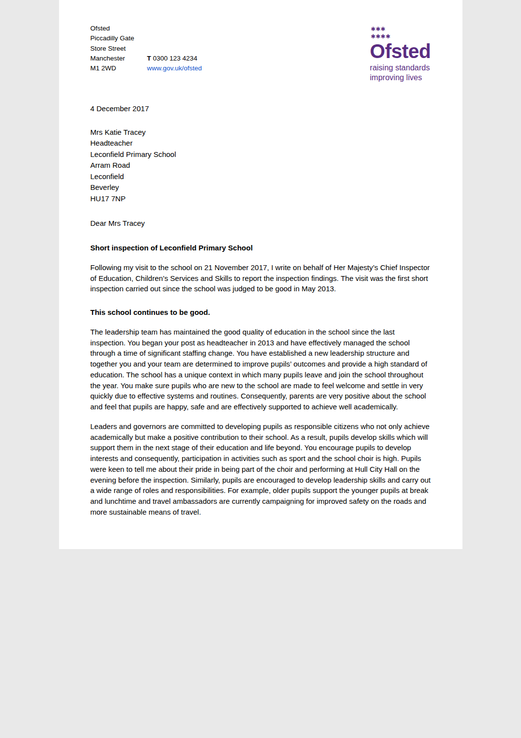| Ofsted | |
| Piccadilly Gate | |
| Store Street | |
| Manchester | T 0300 123 4234 |
| M1 2WD | www.gov.uk/ofsted |
✱✱✱
✱✱✱✱
Ofsted
raising standards
improving lives
4 December 2017
Mrs Katie Tracey
Headteacher
Leconfield Primary School
Arram Road
Leconfield
Beverley
HU17 7NP
Dear Mrs Tracey
Short inspection of Leconfield Primary School
Following my visit to the school on 21 November 2017, I write on behalf of Her Majesty’s Chief Inspector of Education, Children’s Services and Skills to report the inspection findings. The visit was the first short inspection carried out since the school was judged to be good in May 2013.
This school continues to be good.
The leadership team has maintained the good quality of education in the school since the last inspection. You began your post as headteacher in 2013 and have effectively managed the school through a time of significant staffing change. You have established a new leadership structure and together you and your team are determined to improve pupils’ outcomes and provide a high standard of education. The school has a unique context in which many pupils leave and join the school throughout the year. You make sure pupils who are new to the school are made to feel welcome and settle in very quickly due to effective systems and routines. Consequently, parents are very positive about the school and feel that pupils are happy, safe and are effectively supported to achieve well academically.
Leaders and governors are committed to developing pupils as responsible citizens who not only achieve academically but make a positive contribution to their school. As a result, pupils develop skills which will support them in the next stage of their education and life beyond. You encourage pupils to develop interests and consequently, participation in activities such as sport and the school choir is high. Pupils were keen to tell me about their pride in being part of the choir and performing at Hull City Hall on the evening before the inspection. Similarly, pupils are encouraged to develop leadership skills and carry out a wide range of roles and responsibilities. For example, older pupils support the younger pupils at break and lunchtime and travel ambassadors are currently campaigning for improved safety on the roads and more sustainable means of travel.